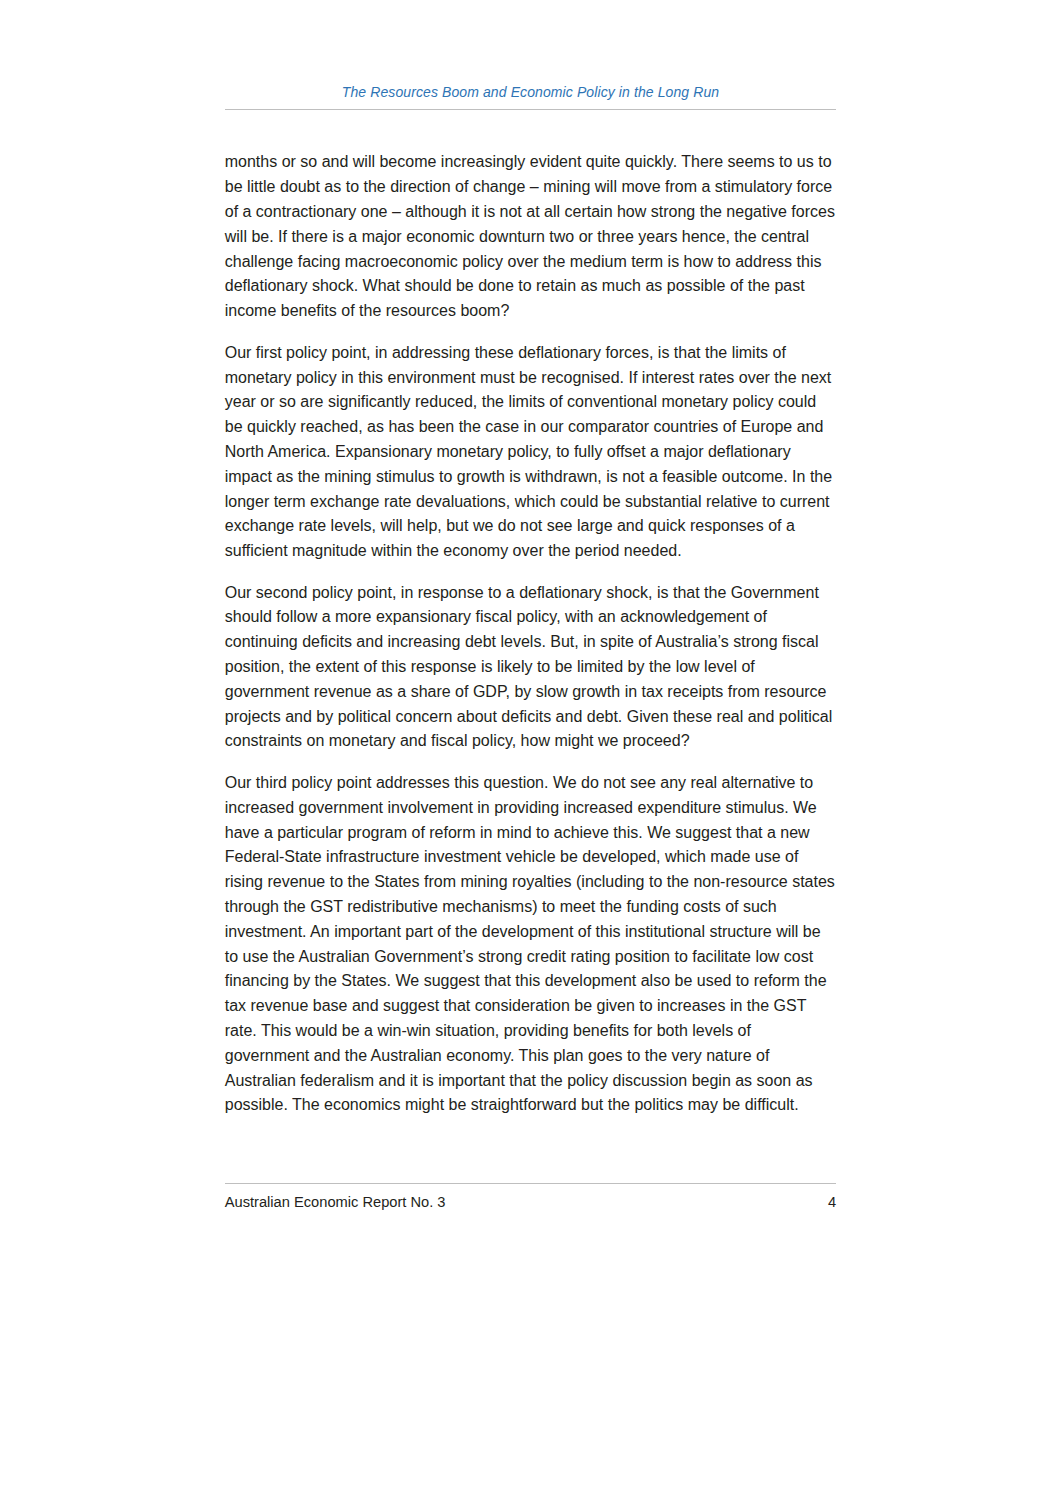The Resources Boom and Economic Policy in the Long Run
months or so and will become increasingly evident quite quickly. There seems to us to be little doubt as to the direction of change – mining will move from a stimulatory force of a contractionary one – although it is not at all certain how strong the negative forces will be. If there is a major economic downturn two or three years hence, the central challenge facing macroeconomic policy over the medium term is how to address this deflationary shock. What should be done to retain as much as possible of the past income benefits of the resources boom?
Our first policy point, in addressing these deflationary forces, is that the limits of monetary policy in this environment must be recognised. If interest rates over the next year or so are significantly reduced, the limits of conventional monetary policy could be quickly reached, as has been the case in our comparator countries of Europe and North America. Expansionary monetary policy, to fully offset a major deflationary impact as the mining stimulus to growth is withdrawn, is not a feasible outcome. In the longer term exchange rate devaluations, which could be substantial relative to current exchange rate levels, will help, but we do not see large and quick responses of a sufficient magnitude within the economy over the period needed.
Our second policy point, in response to a deflationary shock, is that the Government should follow a more expansionary fiscal policy, with an acknowledgement of continuing deficits and increasing debt levels. But, in spite of Australia’s strong fiscal position, the extent of this response is likely to be limited by the low level of government revenue as a share of GDP, by slow growth in tax receipts from resource projects and by political concern about deficits and debt. Given these real and political constraints on monetary and fiscal policy, how might we proceed?
Our third policy point addresses this question. We do not see any real alternative to increased government involvement in providing increased expenditure stimulus. We have a particular program of reform in mind to achieve this. We suggest that a new Federal-State infrastructure investment vehicle be developed, which made use of rising revenue to the States from mining royalties (including to the non-resource states through the GST redistributive mechanisms) to meet the funding costs of such investment. An important part of the development of this institutional structure will be to use the Australian Government’s strong credit rating position to facilitate low cost financing by the States. We suggest that this development also be used to reform the tax revenue base and suggest that consideration be given to increases in the GST rate. This would be a win-win situation, providing benefits for both levels of government and the Australian economy. This plan goes to the very nature of Australian federalism and it is important that the policy discussion begin as soon as possible. The economics might be straightforward but the politics may be difficult.
Australian Economic Report No. 3 4